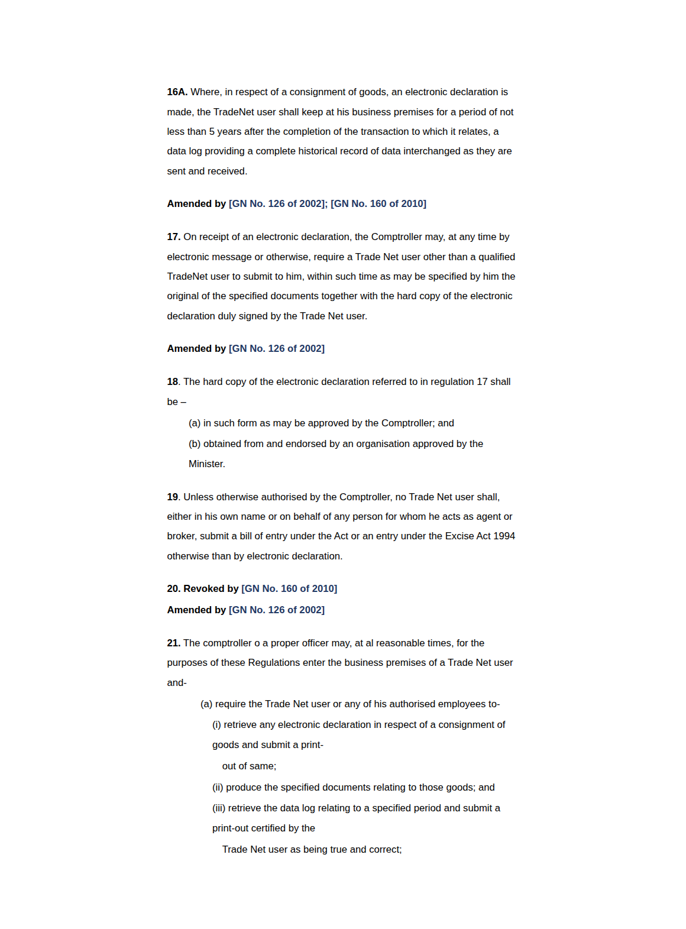16A. Where, in respect of a consignment of goods, an electronic declaration is made, the TradeNet user shall keep at his business premises for a period of not less than 5 years after the completion of the transaction to which it relates, a data log providing a complete historical record of data interchanged as they are sent and received.
Amended by [GN No. 126 of 2002]; [GN No. 160 of 2010]
17. On receipt of an electronic declaration, the Comptroller may, at any time by electronic message or otherwise, require a Trade Net user other than a qualified TradeNet user to submit to him, within such time as may be specified by him the original of the specified documents together with the hard copy of the electronic declaration duly signed by the Trade Net user.
Amended by [GN No. 126 of 2002]
18. The hard copy of the electronic declaration referred to in regulation 17 shall be –
(a) in such form as may be approved by the Comptroller; and
(b) obtained from and endorsed by an organisation approved by the Minister.
19. Unless otherwise authorised by the Comptroller, no Trade Net user shall, either in his own name or on behalf of any person for whom he acts as agent or broker, submit a bill of entry under the Act or an entry under the Excise Act 1994 otherwise than by electronic declaration.
20. Revoked by [GN No. 160 of 2010]
Amended by [GN No. 126 of 2002]
21. The comptroller o a proper officer may, at al reasonable times, for the purposes of these Regulations enter the business premises of a Trade Net user and-
(a) require the Trade Net user or any of his authorised employees to-
(i) retrieve any electronic declaration in respect of a consignment of goods and submit a print-
out of same;
(ii) produce the specified documents relating to those goods; and
(iii) retrieve the data log relating to a specified period and submit a print-out certified by the
Trade Net user as being true and correct;